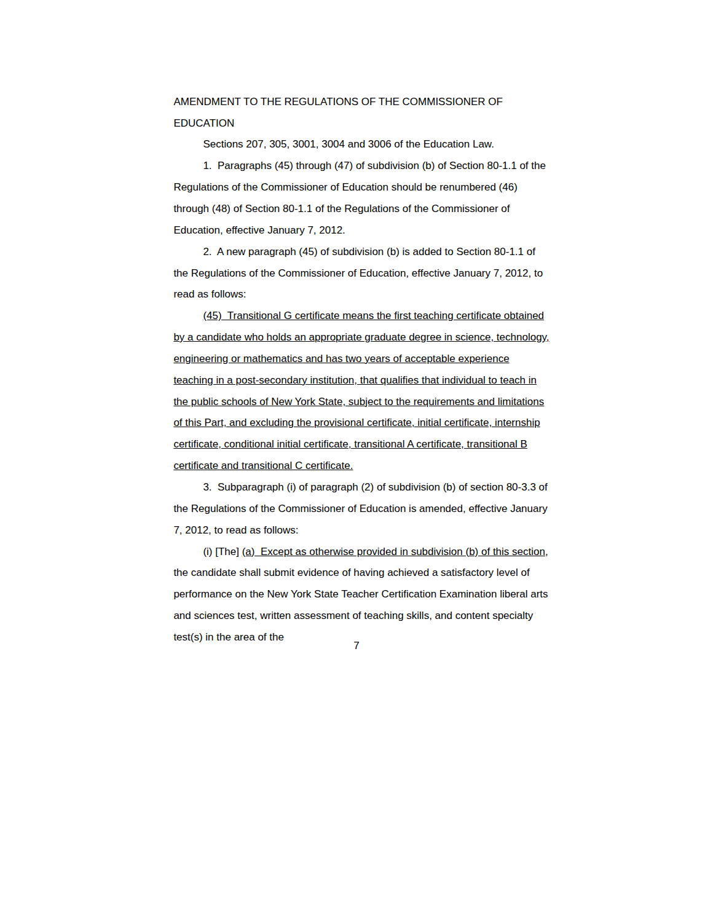AMENDMENT TO THE REGULATIONS OF THE COMMISSIONER OF EDUCATION
Sections 207, 305, 3001, 3004 and 3006 of the Education Law.
1. Paragraphs (45) through (47) of subdivision (b) of Section 80-1.1 of the Regulations of the Commissioner of Education should be renumbered (46) through (48) of Section 80-1.1 of the Regulations of the Commissioner of Education, effective January 7, 2012.
2. A new paragraph (45) of subdivision (b) is added to Section 80-1.1 of the Regulations of the Commissioner of Education, effective January 7, 2012, to read as follows:
(45) Transitional G certificate means the first teaching certificate obtained by a candidate who holds an appropriate graduate degree in science, technology, engineering or mathematics and has two years of acceptable experience teaching in a post-secondary institution, that qualifies that individual to teach in the public schools of New York State, subject to the requirements and limitations of this Part, and excluding the provisional certificate, initial certificate, internship certificate, conditional initial certificate, transitional A certificate, transitional B certificate and transitional C certificate.
3. Subparagraph (i) of paragraph (2) of subdivision (b) of section 80-3.3 of the Regulations of the Commissioner of Education is amended, effective January 7, 2012, to read as follows:
(i) [The] (a) Except as otherwise provided in subdivision (b) of this section, the candidate shall submit evidence of having achieved a satisfactory level of performance on the New York State Teacher Certification Examination liberal arts and sciences test, written assessment of teaching skills, and content specialty test(s) in the area of the
7